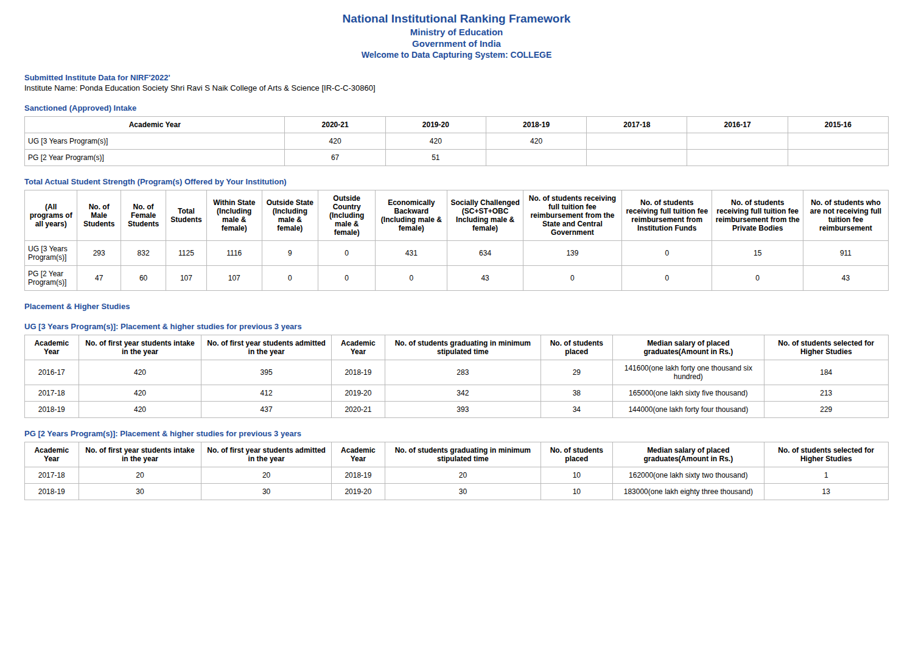National Institutional Ranking Framework
Ministry of Education
Government of India
Welcome to Data Capturing System: COLLEGE
Submitted Institute Data for NIRF'2022'
Institute Name: Ponda Education Society Shri Ravi S Naik College of Arts & Science [IR-C-C-30860]
Sanctioned (Approved) Intake
| Academic Year | 2020-21 | 2019-20 | 2018-19 | 2017-18 | 2016-17 | 2015-16 |
| --- | --- | --- | --- | --- | --- | --- |
| UG [3 Years Program(s)] | 420 | 420 | 420 | | | |
| PG [2 Year Program(s)] | 67 | 51 | | | | |
Total Actual Student Strength (Program(s) Offered by Your Institution)
| (All programs of all years) | No. of Male Students | No. of Female Students | Total Students | Within State (Including male & female) | Outside State (Including male & female) | Outside Country (Including male & female) | Economically Backward (Including male & female) | Socially Challenged (SC+ST+OBC Including male & female) | No. of students receiving full tuition fee reimbursement from the State and Central Government | No. of students receiving full tuition fee reimbursement from Institution Funds | No. of students receiving full tuition fee reimbursement from the Private Bodies | No. of students who are not receiving full tuition fee reimbursement |
| --- | --- | --- | --- | --- | --- | --- | --- | --- | --- | --- | --- | --- |
| UG [3 Years Program(s)] | 293 | 832 | 1125 | 1116 | 9 | 0 | 431 | 634 | 139 | 0 | 15 | 911 |
| PG [2 Year Program(s)] | 47 | 60 | 107 | 107 | 0 | 0 | 0 | 43 | 0 | 0 | 0 | 43 |
Placement & Higher Studies
UG [3 Years Program(s)]: Placement & higher studies for previous 3 years
| Academic Year | No. of first year students intake in the year | No. of first year students admitted in the year | Academic Year | No. of students graduating in minimum stipulated time | No. of students placed | Median salary of placed graduates(Amount in Rs.) | No. of students selected for Higher Studies |
| --- | --- | --- | --- | --- | --- | --- | --- |
| 2016-17 | 420 | 395 | 2018-19 | 283 | 29 | 141600(one lakh forty one thousand six hundred) | 184 |
| 2017-18 | 420 | 412 | 2019-20 | 342 | 38 | 165000(one lakh sixty five thousand) | 213 |
| 2018-19 | 420 | 437 | 2020-21 | 393 | 34 | 144000(one lakh forty four thousand) | 229 |
PG [2 Years Program(s)]: Placement & higher studies for previous 3 years
| Academic Year | No. of first year students intake in the year | No. of first year students admitted in the year | Academic Year | No. of students graduating in minimum stipulated time | No. of students placed | Median salary of placed graduates(Amount in Rs.) | No. of students selected for Higher Studies |
| --- | --- | --- | --- | --- | --- | --- | --- |
| 2017-18 | 20 | 20 | 2018-19 | 20 | 10 | 162000(one lakh sixty two thousand) | 1 |
| 2018-19 | 30 | 30 | 2019-20 | 30 | 10 | 183000(one lakh eighty three thousand) | 13 |